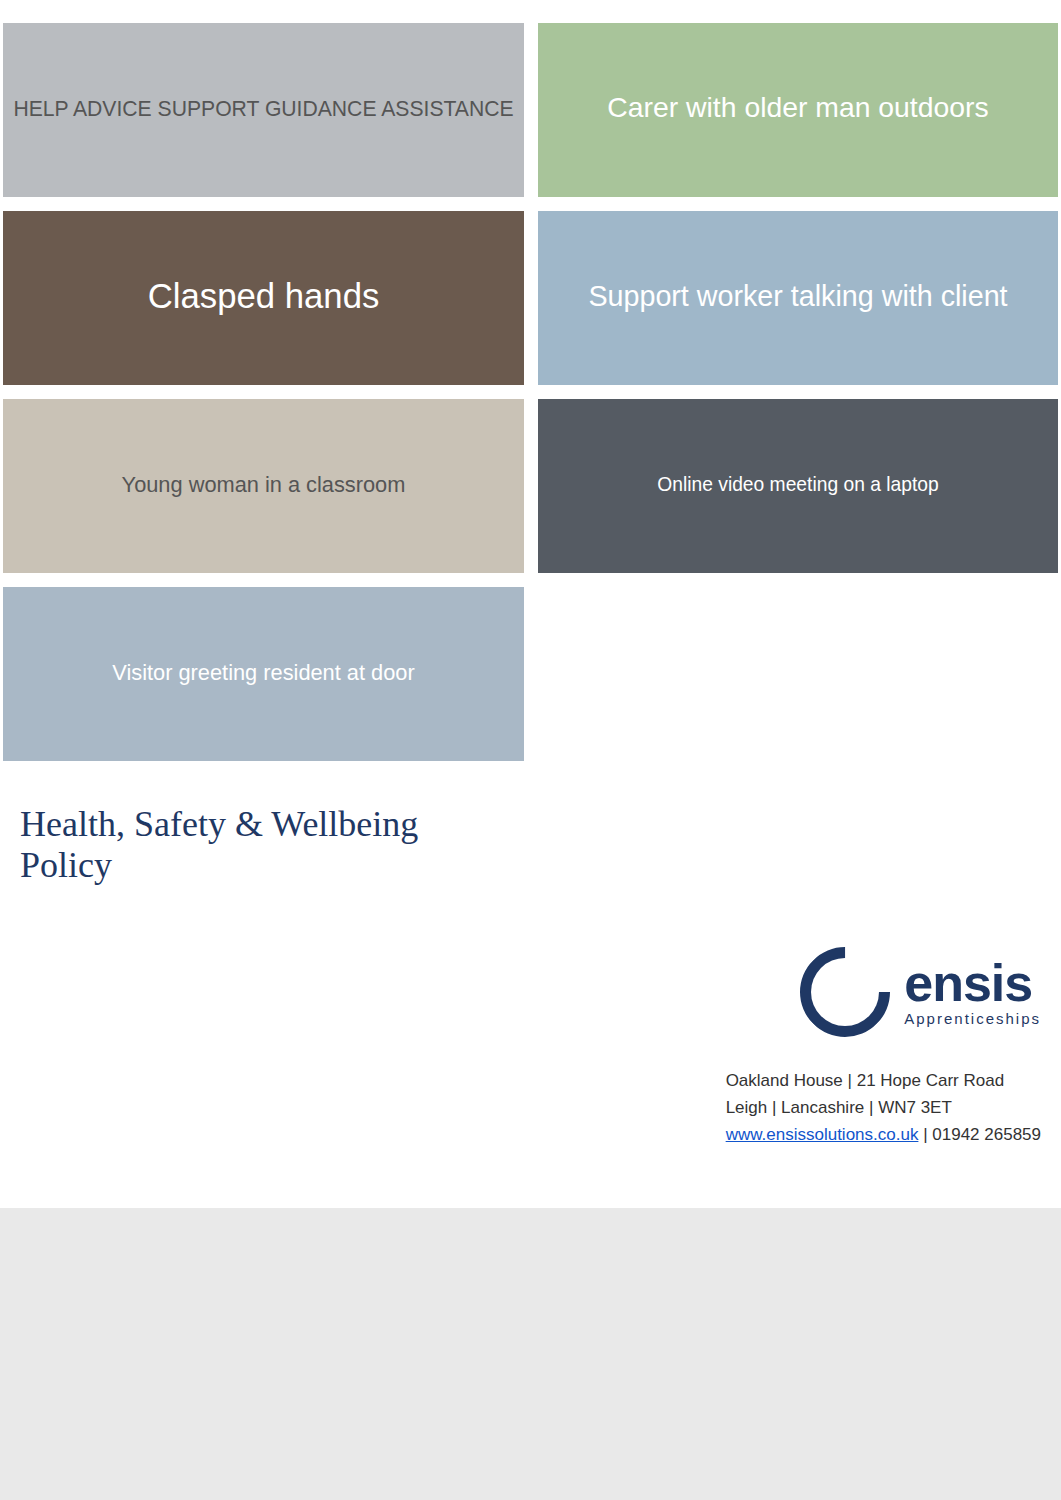Health, Safety & Wellbeing
Policy
ensis Apprenticeships
Oakland House | 21 Hope Carr Road
Leigh | Lancashire | WN7 3ET
www.ensissolutions.co.uk | 01942 265859